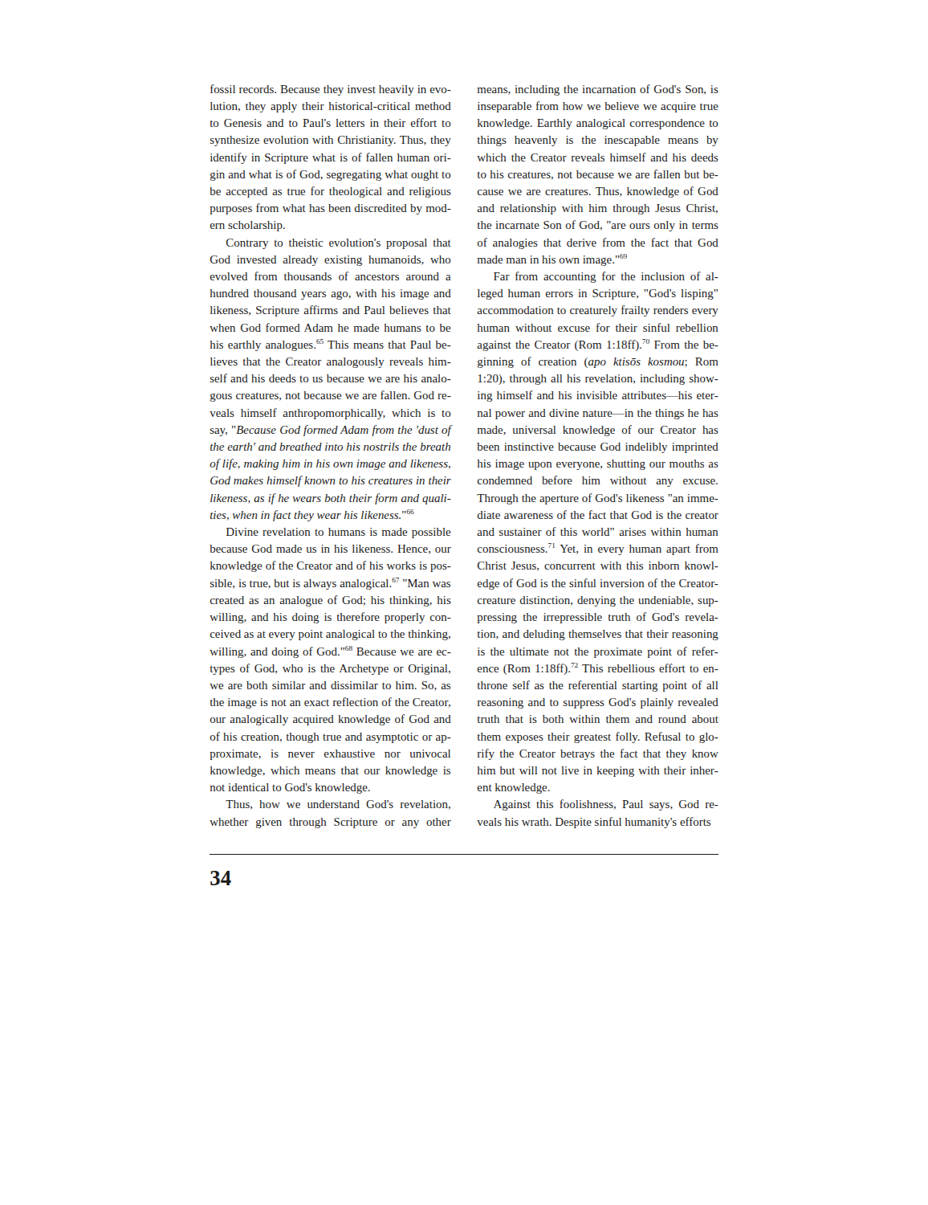fossil records. Because they invest heavily in evolution, they apply their historical-critical method to Genesis and to Paul's letters in their effort to synthesize evolution with Christianity. Thus, they identify in Scripture what is of fallen human origin and what is of God, segregating what ought to be accepted as true for theological and religious purposes from what has been discredited by modern scholarship.
Contrary to theistic evolution's proposal that God invested already existing humanoids, who evolved from thousands of ancestors around a hundred thousand years ago, with his image and likeness, Scripture affirms and Paul believes that when God formed Adam he made humans to be his earthly analogues.65 This means that Paul believes that the Creator analogously reveals himself and his deeds to us because we are his analogous creatures, not because we are fallen. God reveals himself anthropomorphically, which is to say, "Because God formed Adam from the 'dust of the earth' and breathed into his nostrils the breath of life, making him in his own image and likeness, God makes himself known to his creatures in their likeness, as if he wears both their form and qualities, when in fact they wear his likeness."66
Divine revelation to humans is made possible because God made us in his likeness. Hence, our knowledge of the Creator and of his works is possible, is true, but is always analogical.67 "Man was created as an analogue of God; his thinking, his willing, and his doing is therefore properly conceived as at every point analogical to the thinking, willing, and doing of God."68 Because we are ectypes of God, who is the Archetype or Original, we are both similar and dissimilar to him. So, as the image is not an exact reflection of the Creator, our analogically acquired knowledge of God and of his creation, though true and asymptotic or approximate, is never exhaustive nor univocal knowledge, which means that our knowledge is not identical to God's knowledge.
Thus, how we understand God's revelation, whether given through Scripture or any other means, including the incarnation of God's Son, is inseparable from how we believe we acquire true knowledge. Earthly analogical correspondence to things heavenly is the inescapable means by which the Creator reveals himself and his deeds to his creatures, not because we are fallen but because we are creatures. Thus, knowledge of God and relationship with him through Jesus Christ, the incarnate Son of God, "are ours only in terms of analogies that derive from the fact that God made man in his own image."69
Far from accounting for the inclusion of alleged human errors in Scripture, "God's lisping" accommodation to creaturely frailty renders every human without excuse for their sinful rebellion against the Creator (Rom 1:18ff).70 From the beginning of creation (apo ktisōs kosmou; Rom 1:20), through all his revelation, including showing himself and his invisible attributes—his eternal power and divine nature—in the things he has made, universal knowledge of our Creator has been instinctive because God indelibly imprinted his image upon everyone, shutting our mouths as condemned before him without any excuse. Through the aperture of God's likeness "an immediate awareness of the fact that God is the creator and sustainer of this world" arises within human consciousness.71 Yet, in every human apart from Christ Jesus, concurrent with this inborn knowledge of God is the sinful inversion of the Creator-creature distinction, denying the undeniable, suppressing the irrepressible truth of God's revelation, and deluding themselves that their reasoning is the ultimate not the proximate point of reference (Rom 1:18ff).72 This rebellious effort to enthrone self as the referential starting point of all reasoning and to suppress God's plainly revealed truth that is both within them and round about them exposes their greatest folly. Refusal to glorify the Creator betrays the fact that they know him but will not live in keeping with their inherent knowledge.
Against this foolishness, Paul says, God reveals his wrath. Despite sinful humanity's efforts
34